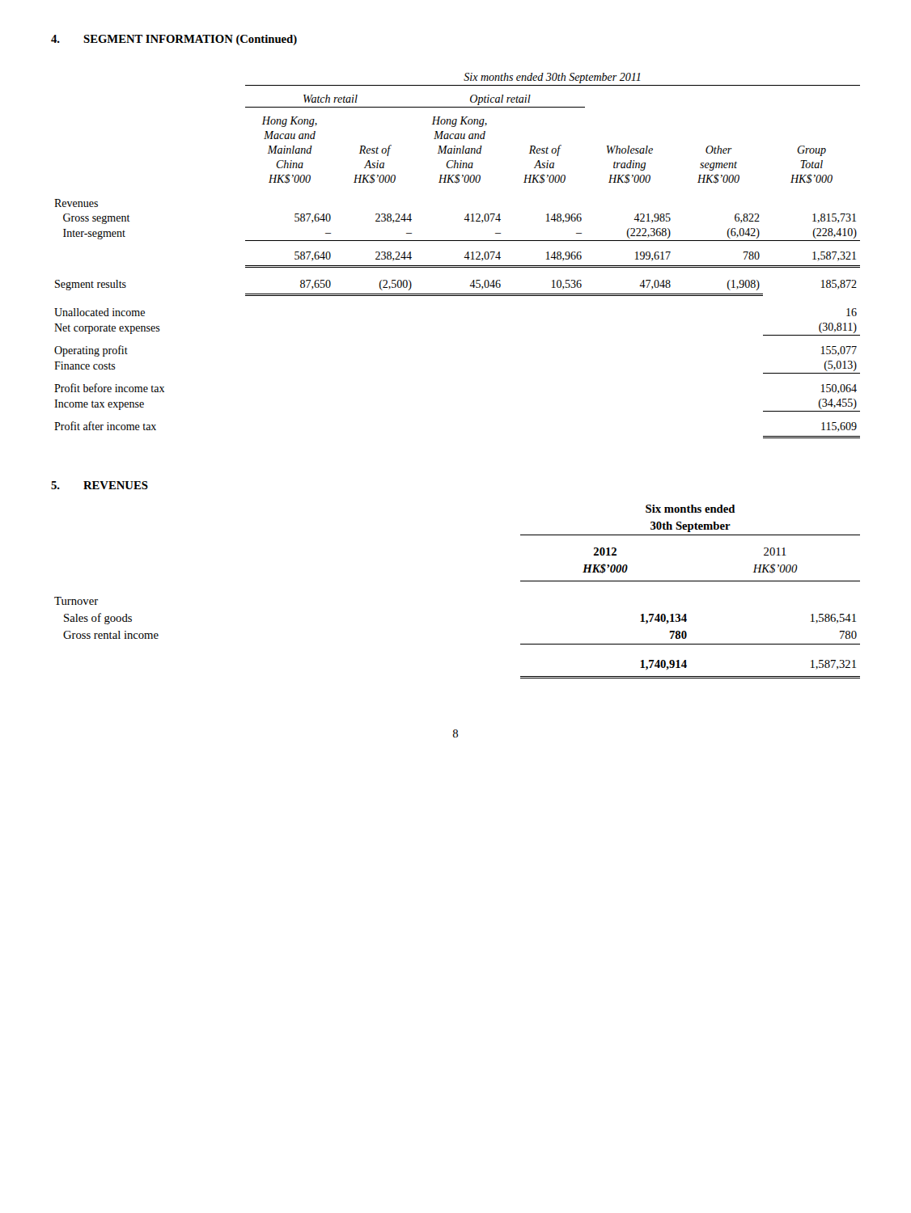4. SEGMENT INFORMATION (Continued)
| | Six months ended 30th September 2011 |
| | Watch retail | Optical retail | | | |
| | Hong Kong, | | Hong Kong, | | | | |
| | Macau and | | Macau and | | | | |
| | Mainland | Rest of | Mainland | Rest of | Wholesale | Other | Group |
| | China | Asia | China | Asia | trading | segment | Total |
| | HK$’000 | HK$’000 | HK$’000 | HK$’000 | HK$’000 | HK$’000 | HK$’000 |
| Revenues | |
| Gross segment | 587,640 | 238,244 | 412,074 | 148,966 | 421,985 | 6,822 | 1,815,731 |
| Inter-segment | – | – | – | – | (222,368) | (6,042) | (228,410) |
| | 587,640 | 238,244 | 412,074 | 148,966 | 199,617 | 780 | 1,587,321 |
| Segment results | 87,650 | (2,500) | 45,046 | 10,536 | 47,048 | (1,908) | 185,872 |
| Unallocated income | | 16 |
| Net corporate expenses | | (30,811) |
| Operating profit | | 155,077 |
| Finance costs | | (5,013) |
| Profit before income tax | | 150,064 |
| Income tax expense | | (34,455) |
| Profit after income tax | | 115,609 |
5. REVENUES
| | Six months ended |
| | 30th September |
| | 2012 | 2011 |
| | HK$’000 | HK$’000 |
| Turnover | | |
| Sales of goods | 1,740,134 | 1,586,541 |
| Gross rental income | 780 | 780 |
| | 1,740,914 | 1,587,321 |
8